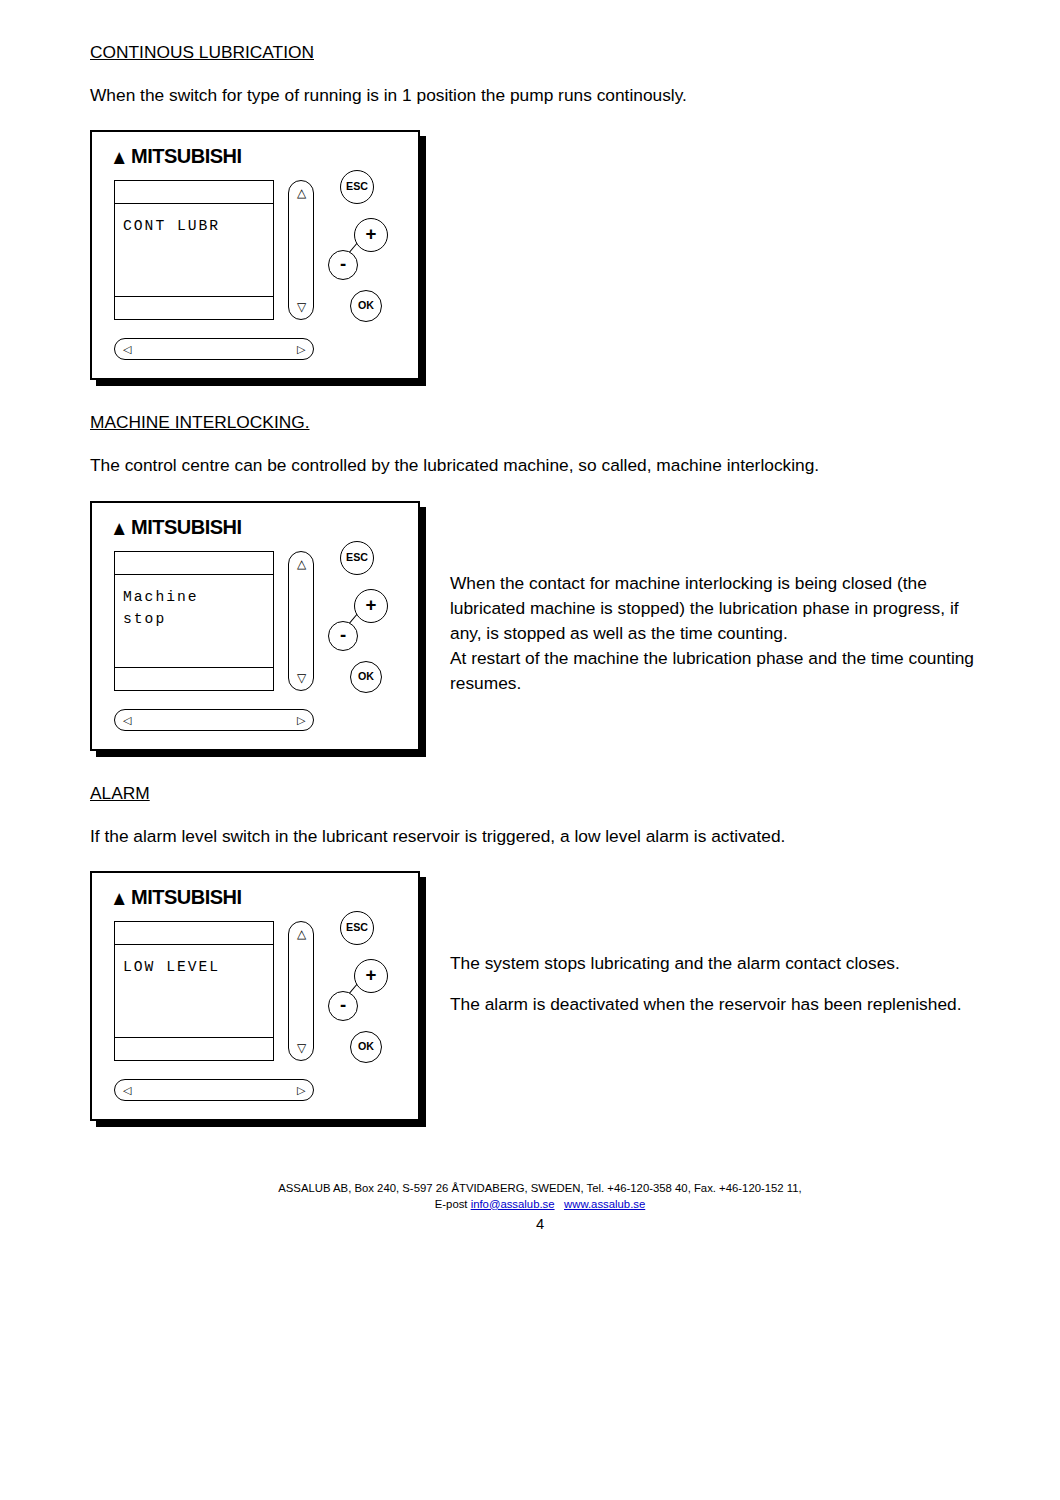CONTINOUS LUBRICATION
When the switch for type of running is in 1 position the pump runs continously.
▲MITSUBISHI
CONT LUBR
△
▽
ESC
+
-
OK
◁ ▷
MACHINE INTERLOCKING.
The control centre can be controlled by the lubricated machine, so called, machine interlocking.
▲MITSUBISHI
Machine
stop
△
▽
ESC
+
-
OK
◁ ▷
When the contact for machine interlocking is being closed (the lubricated machine is stopped) the lubrication phase in progress, if any, is stopped as well as the time counting.
At restart of the machine the lubrication phase and the time counting resumes.
ALARM
If the alarm level switch in the lubricant reservoir is triggered, a low level alarm is activated.
▲MITSUBISHI
LOW LEVEL
△
▽
ESC
+
-
OK
◁ ▷
The system stops lubricating and the alarm contact closes.
The alarm is deactivated when the reservoir has been replenished.
ASSALUB AB, Box 240, S-597 26 ÅTVIDABERG, SWEDEN, Tel. +46-120-358 40, Fax. +46-120-152 11,
E-post info@assalub.se www.assalub.se
4